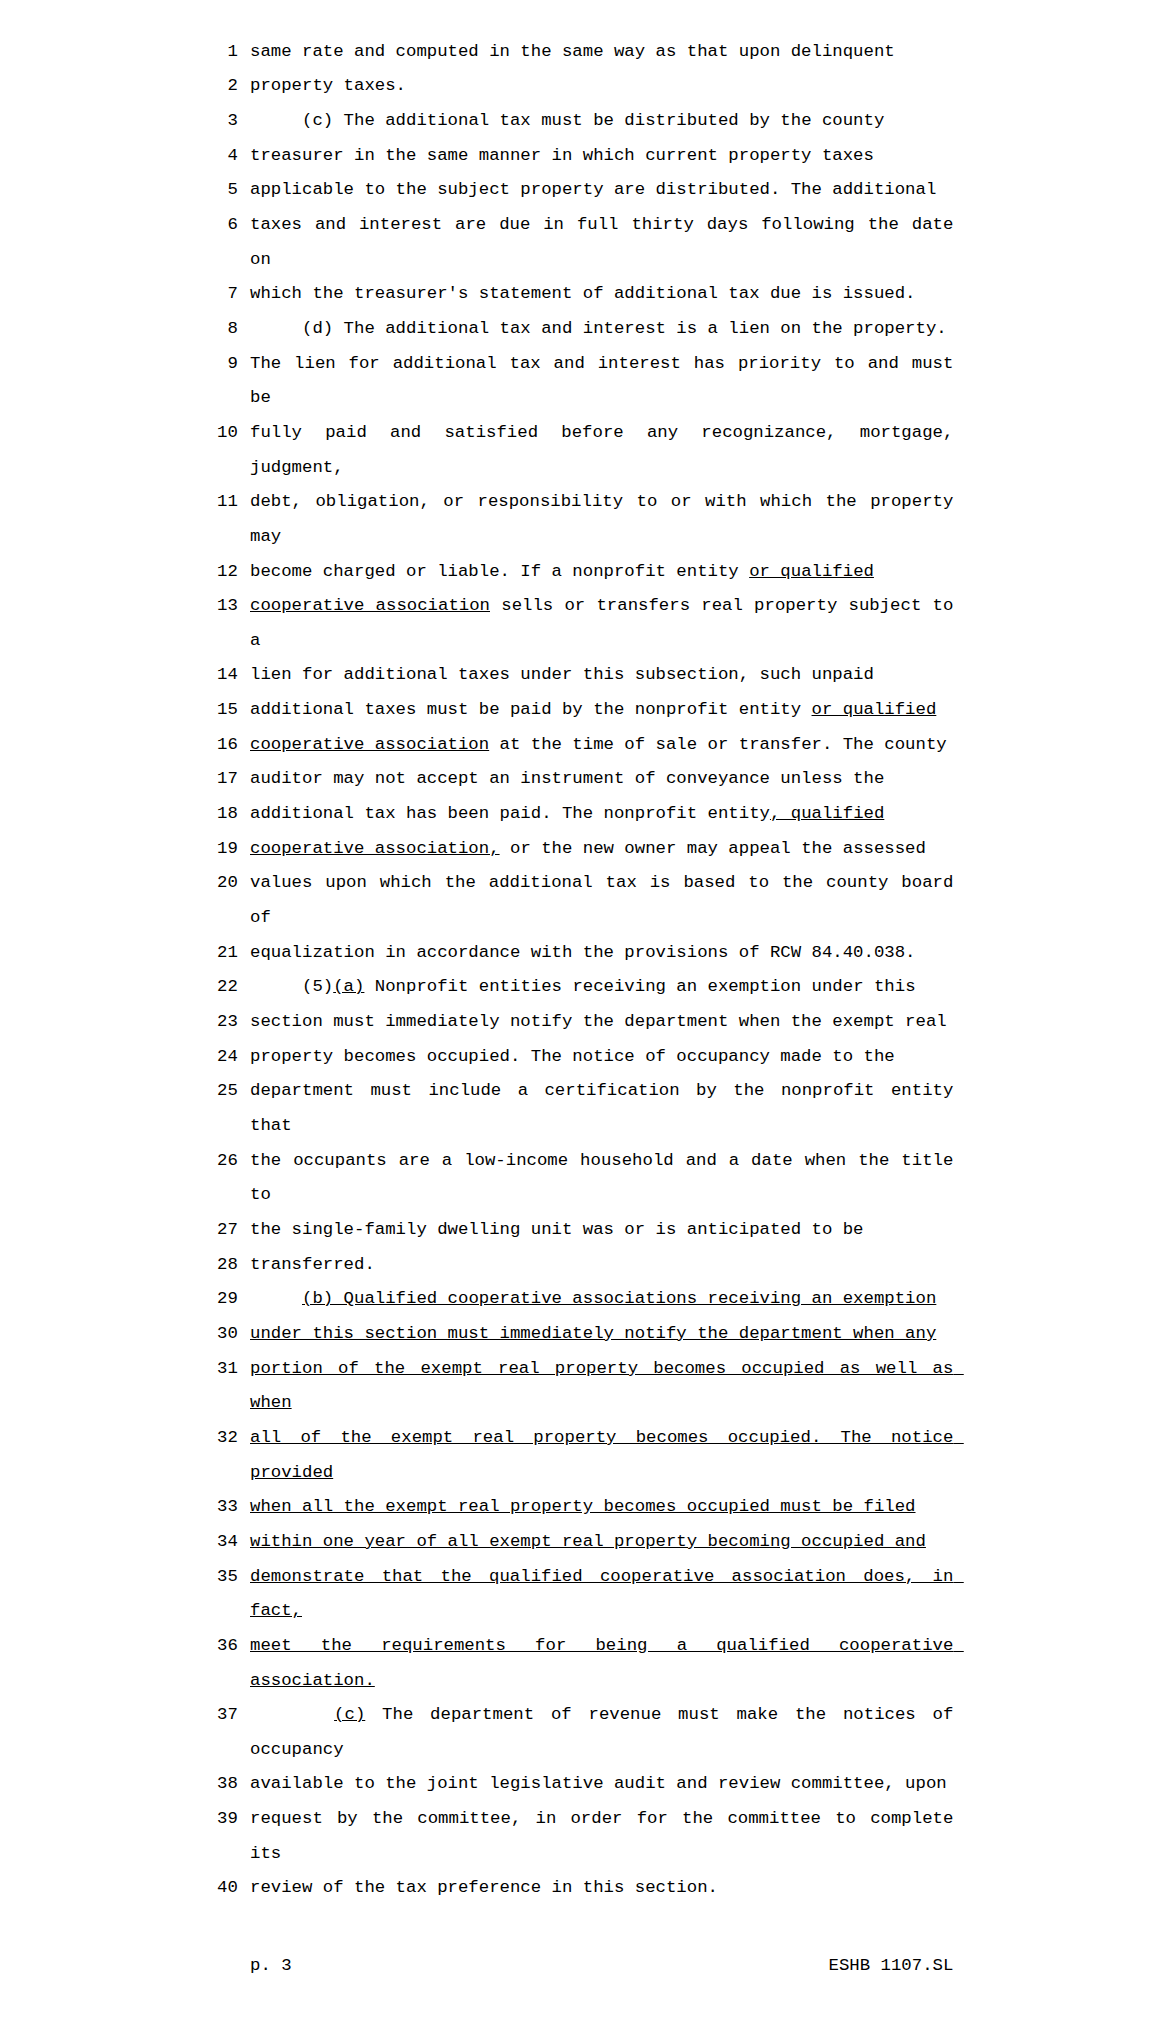same rate and computed in the same way as that upon delinquent
property taxes.
(c) The additional tax must be distributed by the county
treasurer in the same manner in which current property taxes
applicable to the subject property are distributed. The additional
taxes and interest are due in full thirty days following the date on
which the treasurer's statement of additional tax due is issued.
(d) The additional tax and interest is a lien on the property.
The lien for additional tax and interest has priority to and must be
fully paid and satisfied before any recognizance, mortgage, judgment,
debt, obligation, or responsibility to or with which the property may
become charged or liable. If a nonprofit entity or qualified
cooperative association sells or transfers real property subject to a
lien for additional taxes under this subsection, such unpaid
additional taxes must be paid by the nonprofit entity or qualified
cooperative association at the time of sale or transfer. The county
auditor may not accept an instrument of conveyance unless the
additional tax has been paid. The nonprofit entity, qualified
cooperative association, or the new owner may appeal the assessed
values upon which the additional tax is based to the county board of
equalization in accordance with the provisions of RCW 84.40.038.
(5)(a) Nonprofit entities receiving an exemption under this
section must immediately notify the department when the exempt real
property becomes occupied. The notice of occupancy made to the
department must include a certification by the nonprofit entity that
the occupants are a low-income household and a date when the title to
the single-family dwelling unit was or is anticipated to be
transferred.
(b) Qualified cooperative associations receiving an exemption
under this section must immediately notify the department when any
portion of the exempt real property becomes occupied as well as when
all of the exempt real property becomes occupied. The notice provided
when all the exempt real property becomes occupied must be filed
within one year of all exempt real property becoming occupied and
demonstrate that the qualified cooperative association does, in fact,
meet the requirements for being a qualified cooperative association.
(c) The department of revenue must make the notices of occupancy
available to the joint legislative audit and review committee, upon
request by the committee, in order for the committee to complete its
review of the tax preference in this section.
p. 3 ESHB 1107.SL